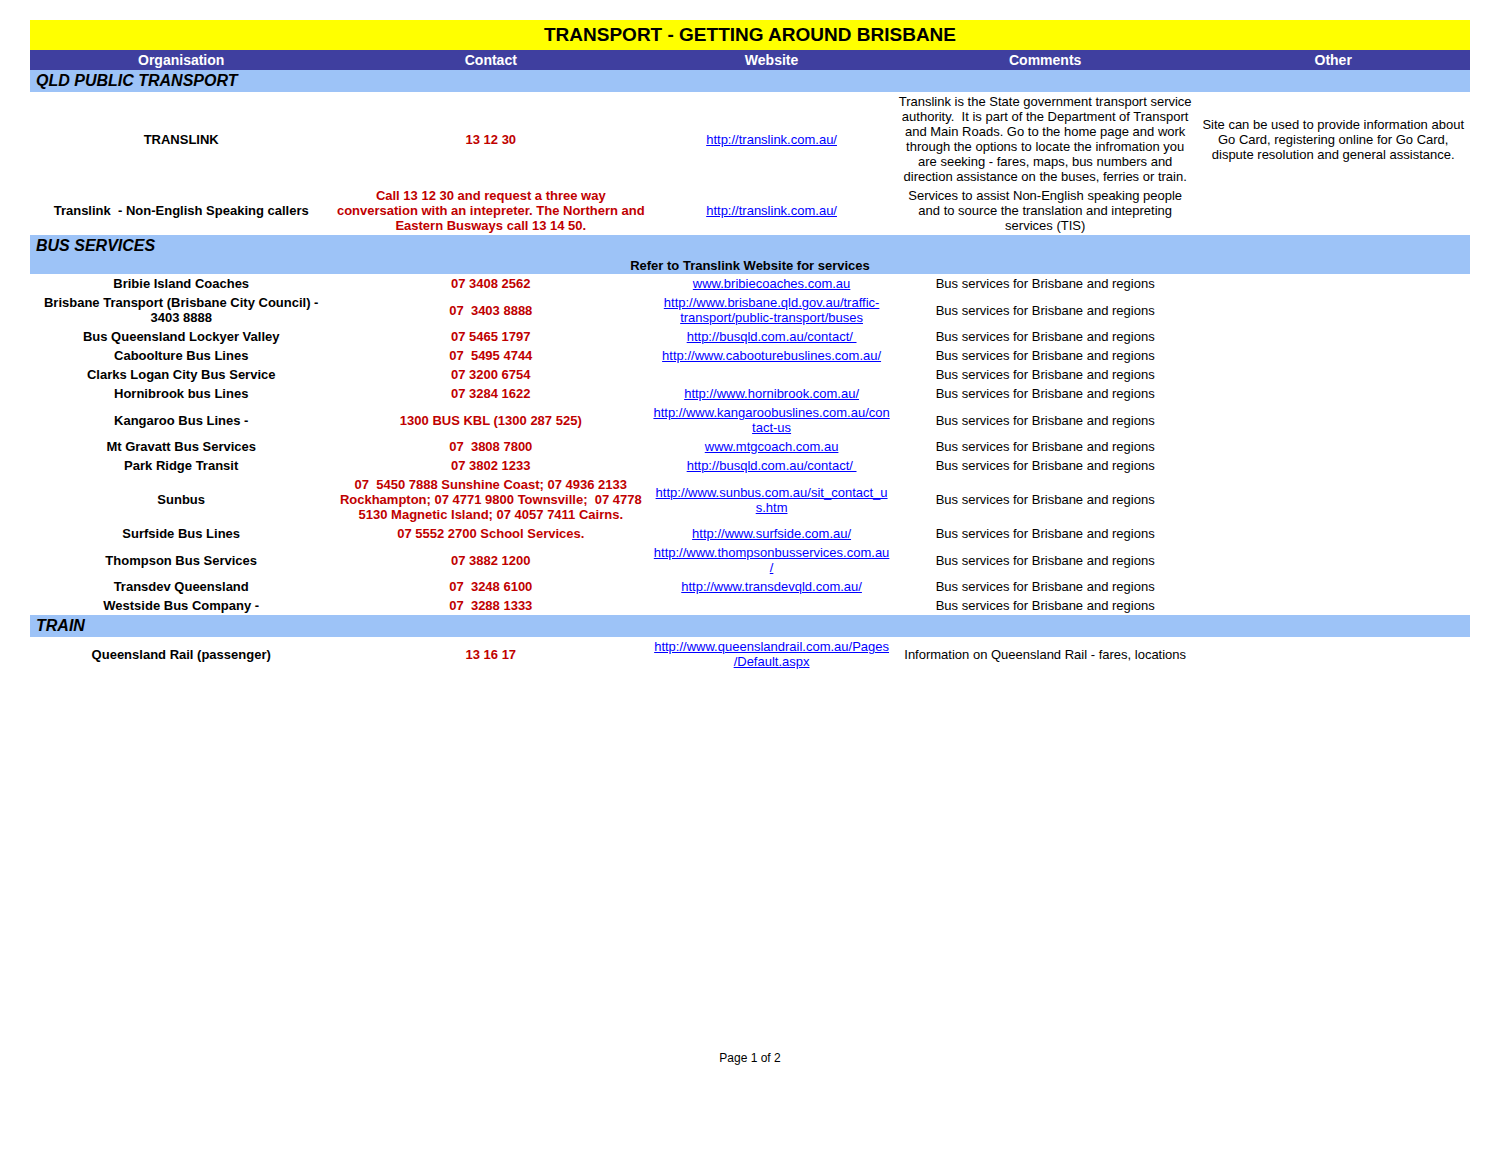| TRANSPORT - GETTING AROUND BRISBANE |
| Organisation | Contact | Website | Comments | Other |
| QLD PUBLIC TRANSPORT |
| TRANSLINK | 13 12 30 | http://translink.com.au/ | Translink is the State government transport service authority. It is part of the Department of Transport and Main Roads. Go to the home page and work through the options to locate the infromation you are seeking - fares, maps, bus numbers and direction assistance on the buses, ferries or train. | Site can be used to provide information about Go Card, registering online for Go Card, dispute resolution and general assistance. |
| Translink - Non-English Speaking callers | Call 13 12 30 and request a three way conversation with an intepreter. The Northern and Eastern Busways call 13 14 50. | http://translink.com.au/ | Services to assist Non-English speaking people and to source the translation and intepreting services (TIS) | |
| BUS SERVICES |
| Refer to Translink Website for services |
| Bribie Island Coaches | 07 3408 2562 | www.bribiecoaches.com.au | Bus services for Brisbane and regions | |
| Brisbane Transport (Brisbane City Council) - 3403 8888 | 07 3403 8888 | http://www.brisbane.qld.gov.au/traffic-transport/public-transport/buses | Bus services for Brisbane and regions | |
| Bus Queensland Lockyer Valley | 07 5465 1797 | http://busqld.com.au/contact/ | Bus services for Brisbane and regions | |
| Caboolture Bus Lines | 07 5495 4744 | http://www.cabooturebuslines.com.au/ | Bus services for Brisbane and regions | |
| Clarks Logan City Bus Service | 07 3200 6754 | | Bus services for Brisbane and regions | |
| Hornibrook bus Lines | 07 3284 1622 | http://www.hornibrook.com.au/ | Bus services for Brisbane and regions | |
| Kangaroo Bus Lines - | 1300 BUS KBL (1300 287 525) | http://www.kangaroobuslines.com.au/contact-us | Bus services for Brisbane and regions | |
| Mt Gravatt Bus Services | 07 3808 7800 | www.mtgcoach.com.au | Bus services for Brisbane and regions | |
| Park Ridge Transit | 07 3802 1233 | http://busqld.com.au/contact/ | Bus services for Brisbane and regions | |
| Sunbus | 07 5450 7888 Sunshine Coast; 07 4936 2133 Rockhampton; 07 4771 9800 Townsville; 07 4778 5130 Magnetic Island; 07 4057 7411 Cairns. | http://www.sunbus.com.au/sit_contact_us.htm | Bus services for Brisbane and regions | |
| Surfside Bus Lines | 07 5552 2700 School Services. | http://www.surfside.com.au/ | Bus services for Brisbane and regions | |
| Thompson Bus Services | 07 3882 1200 | http://www.thompsonbusservices.com.au/ | Bus services for Brisbane and regions | |
| Transdev Queensland | 07 3248 6100 | http://www.transdevqld.com.au/ | Bus services for Brisbane and regions | |
| Westside Bus Company - | 07 3288 1333 | | Bus services for Brisbane and regions | |
| TRAIN |
| Queensland Rail (passenger) | 13 16 17 | http://www.queenslandrail.com.au/Pages/Default.aspx | Information on Queensland Rail - fares, locations | |
Page 1 of 2